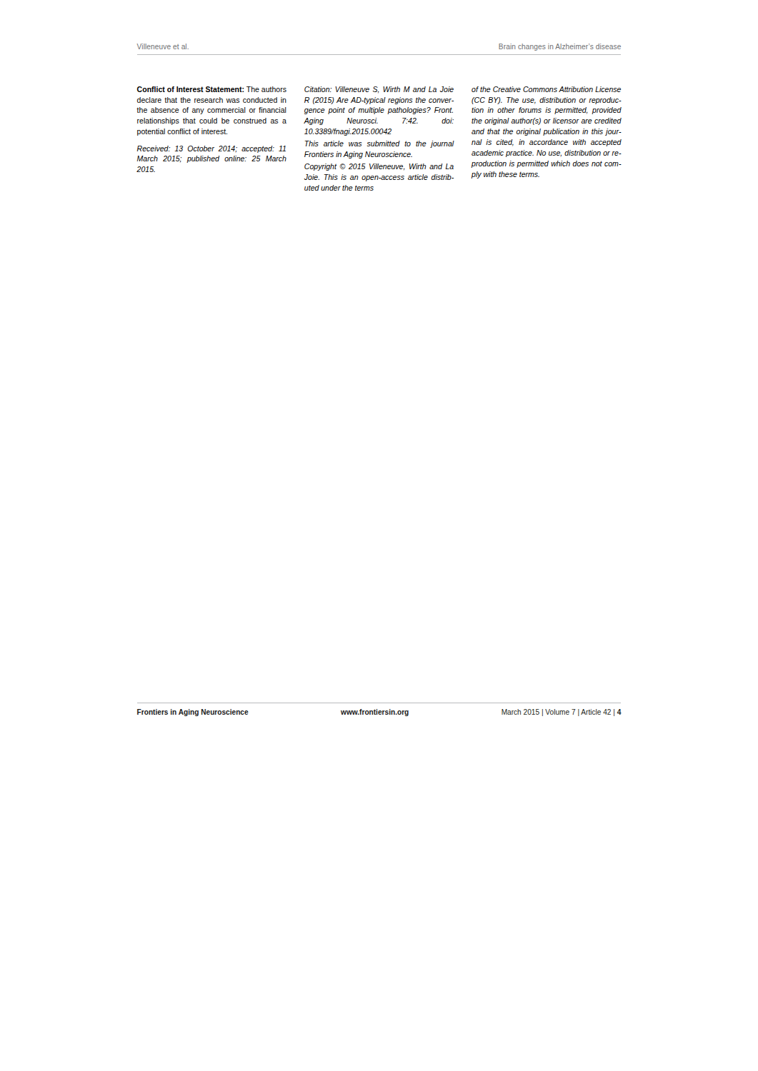Villeneuve et al.
Brain changes in Alzheimer’s disease
Conflict of Interest Statement: The authors declare that the research was conducted in the absence of any commercial or financial relationships that could be construed as a potential conflict of interest.
Received: 13 October 2014; accepted: 11 March 2015; published online: 25 March 2015.
Citation: Villeneuve S, Wirth M and La Joie R (2015) Are AD-typical regions the convergence point of multiple pathologies? Front. Aging Neurosci. 7:42. doi: 10.3389/fnagi.2015.00042
This article was submitted to the journal Frontiers in Aging Neuroscience.
Copyright © 2015 Villeneuve, Wirth and La Joie. This is an open-access article distributed under the terms
of the Creative Commons Attribution License (CC BY). The use, distribution or reproduction in other forums is permitted, provided the original author(s) or licensor are credited and that the original publication in this journal is cited, in accordance with accepted academic practice. No use, distribution or reproduction is permitted which does not comply with these terms.
Frontiers in Aging Neuroscience
www.frontiersin.org
March 2015 | Volume 7 | Article 42 | 4